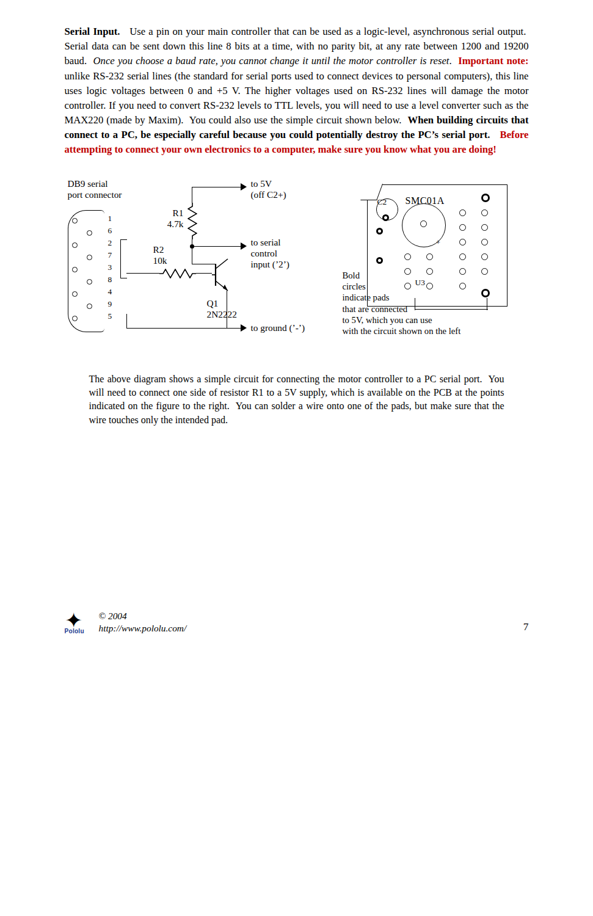Serial Input. Use a pin on your main controller that can be used as a logic-level, asynchronous serial output. Serial data can be sent down this line 8 bits at a time, with no parity bit, at any rate between 1200 and 19200 baud. Once you choose a baud rate, you cannot change it until the motor controller is reset. Important note: unlike RS-232 serial lines (the standard for serial ports used to connect devices to personal computers), this line uses logic voltages between 0 and +5 V. The higher voltages used on RS-232 lines will damage the motor controller. If you need to convert RS-232 levels to TTL levels, you will need to use a level converter such as the MAX220 (made by Maxim). You could also use the simple circuit shown below. When building circuits that connect to a PC, be especially careful because you could potentially destroy the PC’s serial port. Before attempting to connect your own electronics to a computer, make sure you know what you are doing!
DB9 serial
port connector
1 6 2 7 3 8 4 9 5
R2
10k
R1
4.7k
to 5V
(off C2+)
to serial
control
input (’2’)
Q1
2N2222
to ground (’-’)
SMC01A
C2
+
U3
Bold
circles
indicate pads
that are connected
to 5V, which you can use
with the circuit shown on the left
The above diagram shows a simple circuit for connecting the motor controller to a PC serial port. You will need to connect one side of resistor R1 to a 5V supply, which is available on the PCB at the points indicated on the figure to the right. You can solder a wire onto one of the pads, but make sure that the wire touches only the intended pad.
✦ Pololu
© 2004
http://www.pololu.com/
7